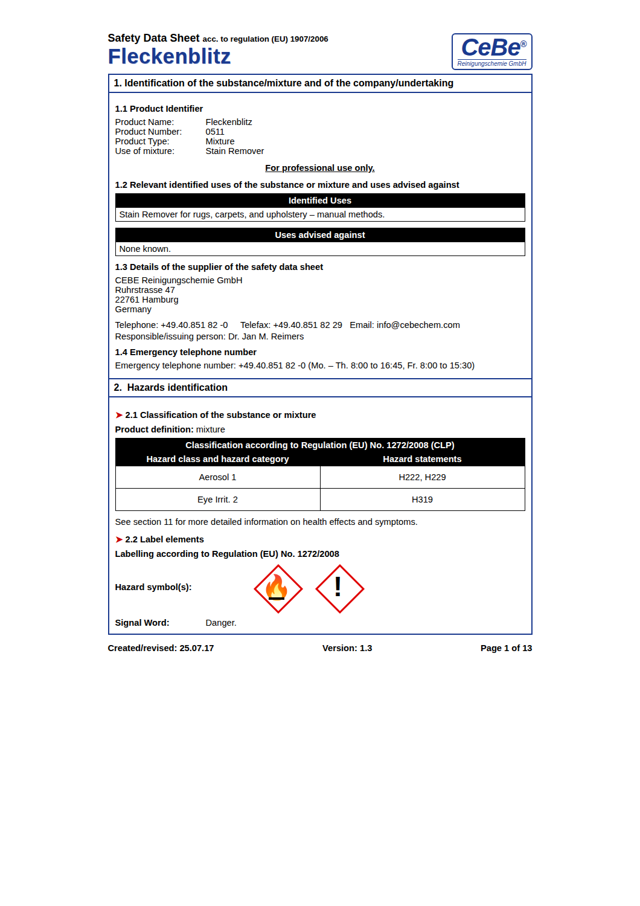Safety Data Sheet acc. to regulation (EU) 1907/2006
Fleckenblitz
CeBe®
Reinigungschemie GmbH
1. Identification of the substance/mixture and of the company/undertaking
1.1 Product Identifier
Product Name:
Fleckenblitz
Product Number:
0511
Product Type:
Mixture
Use of mixture:
Stain Remover
For professional use only.
1.2 Relevant identified uses of the substance or mixture and uses advised against
| Identified Uses |
| --- |
| Stain Remover for rugs, carpets, and upholstery – manual methods. |
| Uses advised against |
| --- |
| None known. |
1.3 Details of the supplier of the safety data sheet
CEBE Reinigungschemie GmbH
Ruhrstrasse 47
22761 Hamburg
Germany
Telephone: +49.40.851 82 -0 Telefax: +49.40.851 82 29 Email: info@cebechem.com
Responsible/issuing person: Dr. Jan M. Reimers
1.4 Emergency telephone number
Emergency telephone number: +49.40.851 82 -0 (Mo. – Th. 8:00 to 16:45, Fr. 8:00 to 15:30)
2. Hazards identification
➤2.1 Classification of the substance or mixture
Product definition: mixture
| Classification according to Regulation (EU) No. 1272/2008 (CLP) |
| --- |
| Hazard class and hazard category | Hazard statements |
| Aerosol 1 | H222, H229 |
| Eye Irrit. 2 | H319 |
See section 11 for more detailed information on health effects and symptoms.
➤2.2 Label elements
Labelling according to Regulation (EU) No. 1272/2008
Hazard symbol(s):
🔥
!
Signal Word:
Danger.
Created/revised: 25.07.17
Version: 1.3
Page 1 of 13